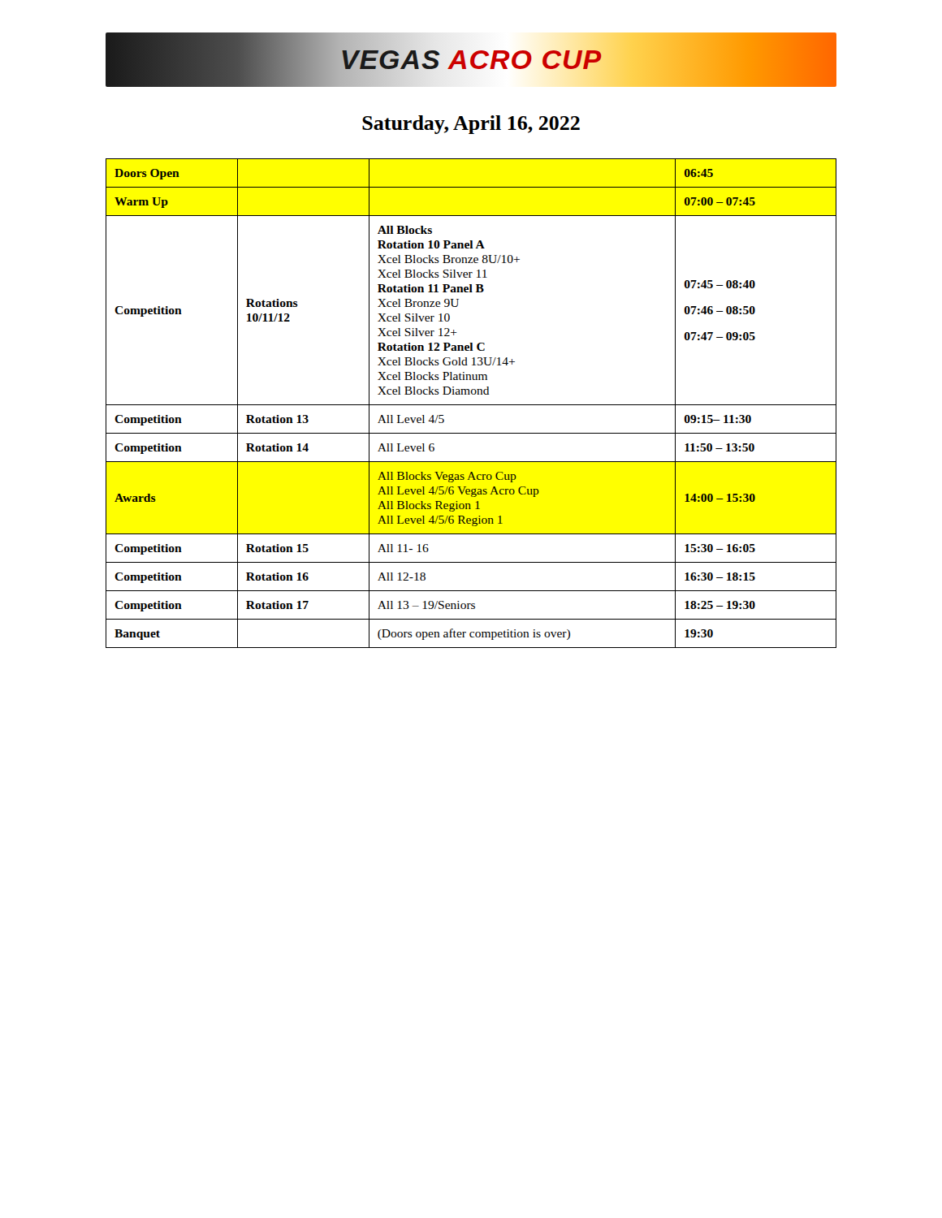VEGAS ACRO CUP
Saturday, April 16, 2022
| Doors Open | | | 06:45 |
| Warm Up | | | 07:00 – 07:45 |
| Competition | Rotations 10/11/12 | All Blocks Rotation 10 Panel A Xcel Blocks Bronze 8U/10+ Xcel Blocks Silver 11 Rotation 11 Panel B Xcel Bronze 9U Xcel Silver 10 Xcel Silver 12+ Rotation 12 Panel C Xcel Blocks Gold 13U/14+ Xcel Blocks Platinum Xcel Blocks Diamond | 07:45 – 08:40 07:46 – 08:50 07:47 – 09:05 |
| Competition | Rotation 13 | All Level 4/5 | 09:15– 11:30 |
| Competition | Rotation 14 | All Level 6 | 11:50 – 13:50 |
| Awards | | All Blocks Vegas Acro Cup All Level 4/5/6 Vegas Acro Cup All Blocks Region 1 All Level 4/5/6 Region 1 | 14:00 – 15:30 |
| Competition | Rotation 15 | All 11- 16 | 15:30 – 16:05 |
| Competition | Rotation 16 | All 12-18 | 16:30 – 18:15 |
| Competition | Rotation 17 | All 13 – 19/Seniors | 18:25 – 19:30 |
| Banquet | | (Doors open after competition is over) | 19:30 |